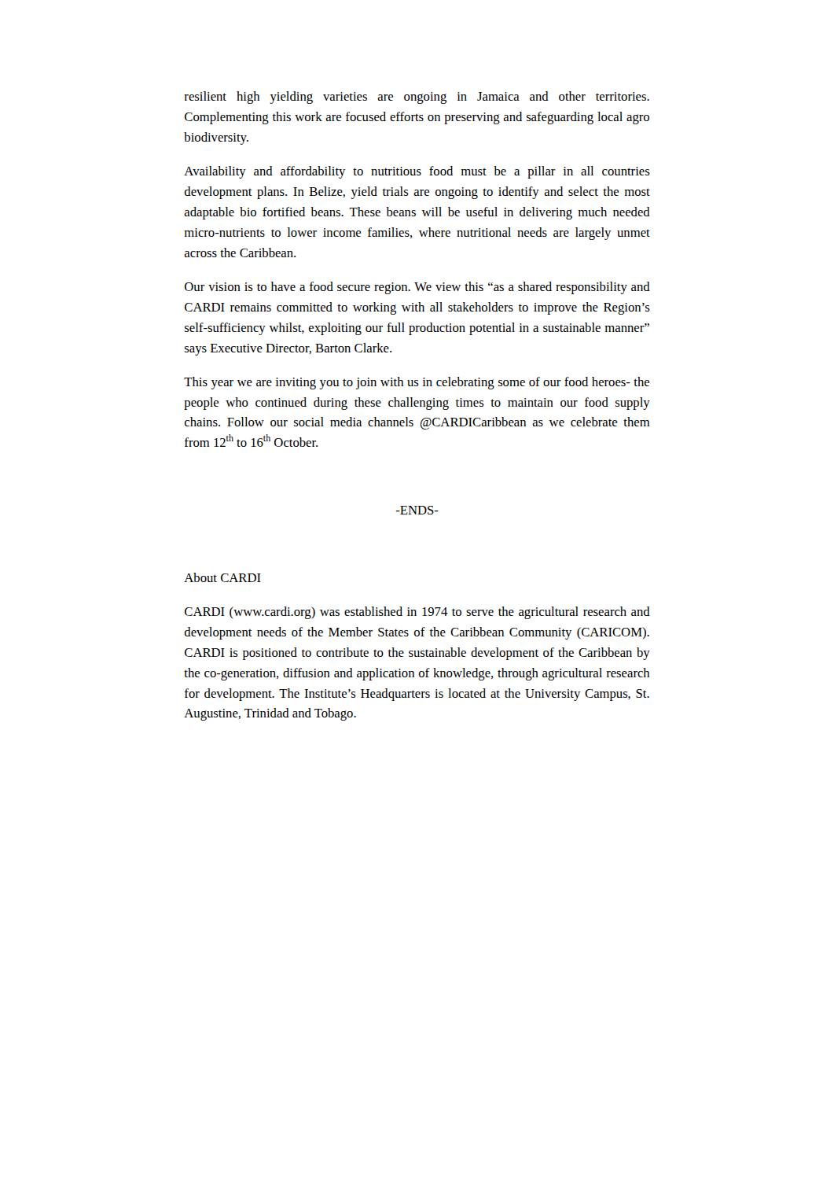resilient high yielding varieties are ongoing in Jamaica and other territories. Complementing this work are focused efforts on preserving and safeguarding local agro biodiversity.
Availability and affordability to nutritious food must be a pillar in all countries development plans. In Belize, yield trials are ongoing to identify and select the most adaptable bio fortified beans. These beans will be useful in delivering much needed micro-nutrients to lower income families, where nutritional needs are largely unmet across the Caribbean.
Our vision is to have a food secure region. We view this “as a shared responsibility and CARDI remains committed to working with all stakeholders to improve the Region’s self-sufficiency whilst, exploiting our full production potential in a sustainable manner” says Executive Director, Barton Clarke.
This year we are inviting you to join with us in celebrating some of our food heroes- the people who continued during these challenging times to maintain our food supply chains. Follow our social media channels @CARDICaribbean as we celebrate them from 12th to 16th October.
-ENDS-
About CARDI
CARDI (www.cardi.org) was established in 1974 to serve the agricultural research and development needs of the Member States of the Caribbean Community (CARICOM). CARDI is positioned to contribute to the sustainable development of the Caribbean by the co-generation, diffusion and application of knowledge, through agricultural research for development. The Institute’s Headquarters is located at the University Campus, St. Augustine, Trinidad and Tobago.